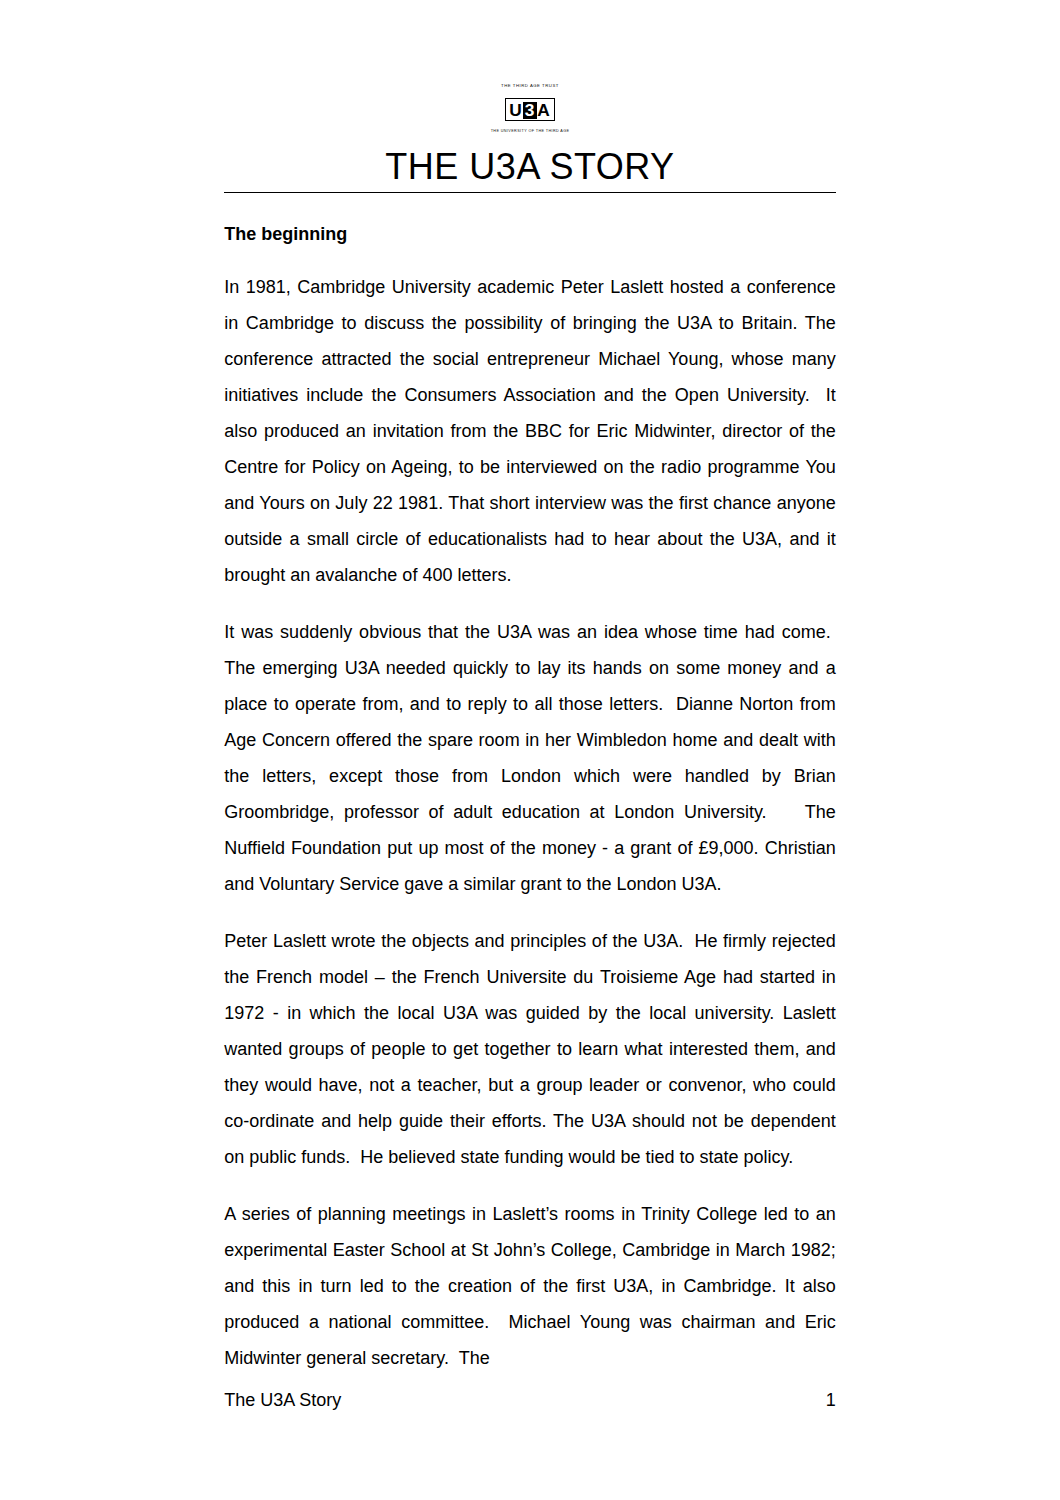THE THIRD AGE TRUST
U 3 A
THE UNIVERSITY OF THE THIRD AGE
THE U3A STORY
The beginning
In 1981, Cambridge University academic Peter Laslett hosted a conference in Cambridge to discuss the possibility of bringing the U3A to Britain. The conference attracted the social entrepreneur Michael Young, whose many initiatives include the Consumers Association and the Open University. It also produced an invitation from the BBC for Eric Midwinter, director of the Centre for Policy on Ageing, to be interviewed on the radio programme You and Yours on July 22 1981. That short interview was the first chance anyone outside a small circle of educationalists had to hear about the U3A, and it brought an avalanche of 400 letters.
It was suddenly obvious that the U3A was an idea whose time had come. The emerging U3A needed quickly to lay its hands on some money and a place to operate from, and to reply to all those letters. Dianne Norton from Age Concern offered the spare room in her Wimbledon home and dealt with the letters, except those from London which were handled by Brian Groombridge, professor of adult education at London University. The Nuffield Foundation put up most of the money - a grant of £9,000. Christian and Voluntary Service gave a similar grant to the London U3A.
Peter Laslett wrote the objects and principles of the U3A. He firmly rejected the French model – the French Universite du Troisieme Age had started in 1972 - in which the local U3A was guided by the local university. Laslett wanted groups of people to get together to learn what interested them, and they would have, not a teacher, but a group leader or convenor, who could co-ordinate and help guide their efforts. The U3A should not be dependent on public funds. He believed state funding would be tied to state policy.
A series of planning meetings in Laslett’s rooms in Trinity College led to an experimental Easter School at St John’s College, Cambridge in March 1982; and this in turn led to the creation of the first U3A, in Cambridge. It also produced a national committee. Michael Young was chairman and Eric Midwinter general secretary. The
The U3A Story 1